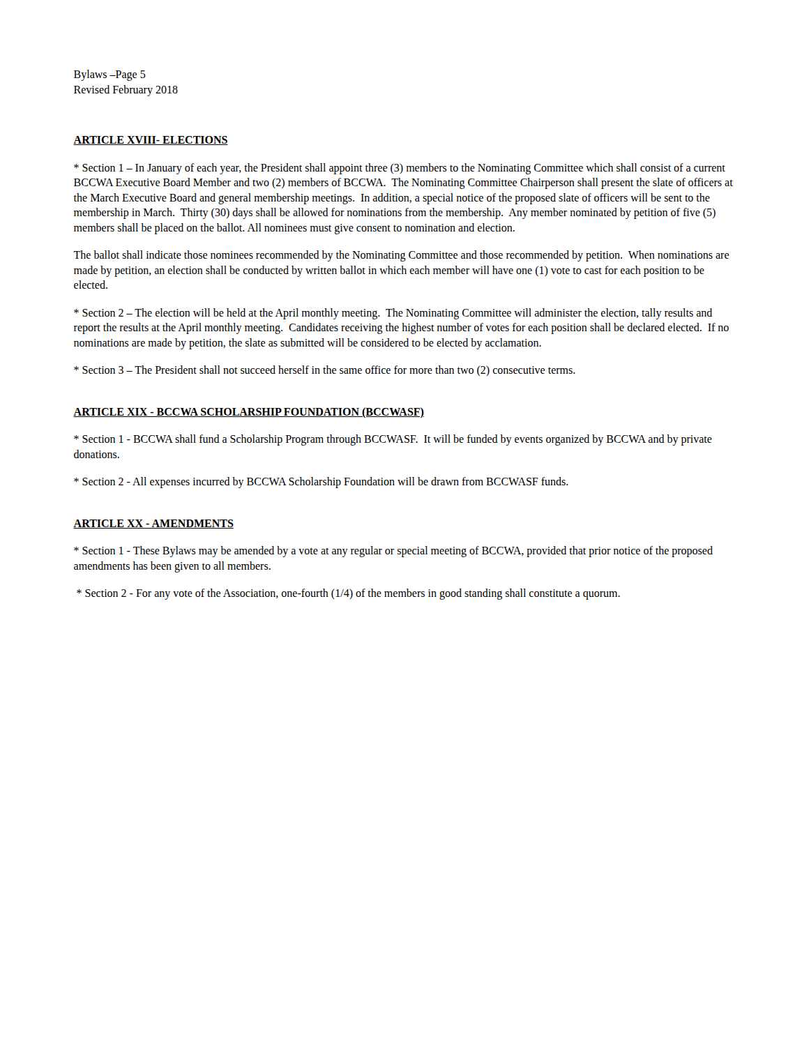Bylaws –Page 5
Revised February 2018
ARTICLE XVIII- ELECTIONS
* Section 1 – In January of each year, the President shall appoint three (3) members to the Nominating Committee which shall consist of a current BCCWA Executive Board Member and two (2) members of BCCWA. The Nominating Committee Chairperson shall present the slate of officers at the March Executive Board and general membership meetings. In addition, a special notice of the proposed slate of officers will be sent to the membership in March. Thirty (30) days shall be allowed for nominations from the membership. Any member nominated by petition of five (5) members shall be placed on the ballot. All nominees must give consent to nomination and election.
The ballot shall indicate those nominees recommended by the Nominating Committee and those recommended by petition. When nominations are made by petition, an election shall be conducted by written ballot in which each member will have one (1) vote to cast for each position to be elected.
* Section 2 – The election will be held at the April monthly meeting. The Nominating Committee will administer the election, tally results and report the results at the April monthly meeting. Candidates receiving the highest number of votes for each position shall be declared elected. If no nominations are made by petition, the slate as submitted will be considered to be elected by acclamation.
* Section 3 – The President shall not succeed herself in the same office for more than two (2) consecutive terms.
ARTICLE XIX - BCCWA SCHOLARSHIP FOUNDATION (BCCWASF)
* Section 1 - BCCWA shall fund a Scholarship Program through BCCWASF. It will be funded by events organized by BCCWA and by private donations.
* Section 2 - All expenses incurred by BCCWA Scholarship Foundation will be drawn from BCCWASF funds.
ARTICLE XX - AMENDMENTS
* Section 1 - These Bylaws may be amended by a vote at any regular or special meeting of BCCWA, provided that prior notice of the proposed amendments has been given to all members.
* Section 2 - For any vote of the Association, one-fourth (1/4) of the members in good standing shall constitute a quorum.